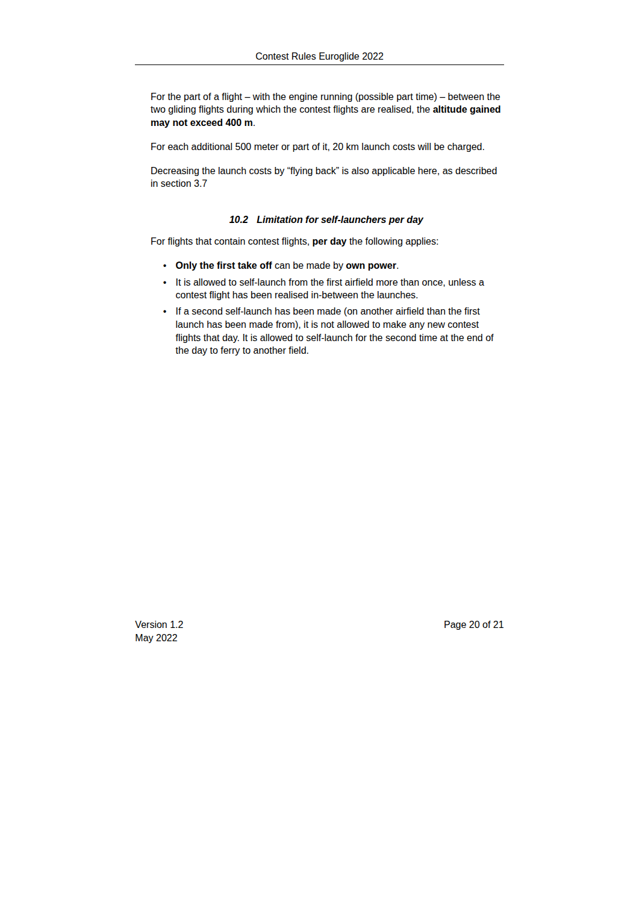Contest Rules Euroglide 2022
For the part of a flight – with the engine running (possible part time) – between the two gliding flights during which the contest flights are realised, the altitude gained may not exceed 400 m.
For each additional 500 meter or part of it, 20 km launch costs will be charged.
Decreasing the launch costs by “flying back” is also applicable here, as described in section 3.7
10.2 Limitation for self-launchers per day
For flights that contain contest flights, per day the following applies:
Only the first take off can be made by own power.
It is allowed to self-launch from the first airfield more than once, unless a contest flight has been realised in-between the launches.
If a second self-launch has been made (on another airfield than the first launch has been made from), it is not allowed to make any new contest flights that day. It is allowed to self-launch for the second time at the end of the day to ferry to another field.
Version 1.2
May 2022
Page 20 of 21